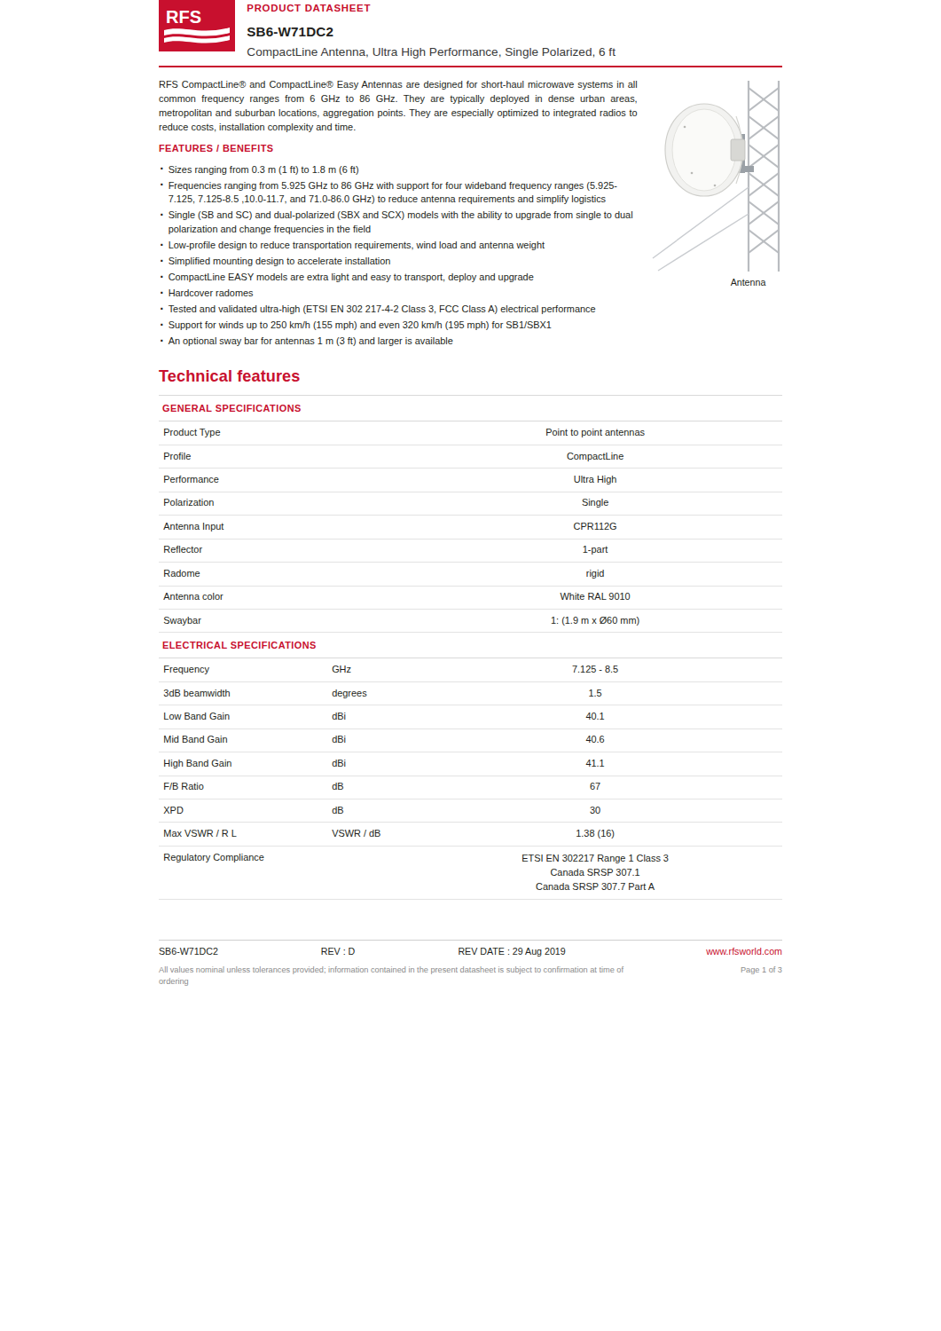RFS
PRODUCT DATASHEET
SB6-W71DC2
CompactLine Antenna, Ultra High Performance, Single Polarized, 6 ft
RFS CompactLine® and CompactLine® Easy Antennas are designed for short-haul microwave systems in all common frequency ranges from 6 GHz to 86 GHz. They are typically deployed in dense urban areas, metropolitan and suburban locations, aggregation points. They are especially optimized to integrated radios to reduce costs, installation complexity and time.
FEATURES / BENEFITS
Sizes ranging from 0.3 m (1 ft) to 1.8 m (6 ft)
Frequencies ranging from 5.925 GHz to 86 GHz with support for four wideband frequency ranges (5.925-7.125, 7.125-8.5 ,10.0-11.7, and 71.0-86.0 GHz) to reduce antenna requirements and simplify logistics
Single (SB and SC) and dual-polarized (SBX and SCX) models with the ability to upgrade from single to dual polarization and change frequencies in the field
Low-profile design to reduce transportation requirements, wind load and antenna weight
Simplified mounting design to accelerate installation
CompactLine EASY models are extra light and easy to transport, deploy and upgrade
Hardcover radomes
Tested and validated ultra-high (ETSI EN 302 217-4-2 Class 3, FCC Class A) electrical performance
Support for winds up to 250 km/h (155 mph) and even 320 km/h (195 mph) for SB1/SBX1
An optional sway bar for antennas 1 m (3 ft) and larger is available
Antenna
Technical features
| GENERAL SPECIFICATIONS |
| --- |
| Product Type | | Point to point antennas |
| Profile | | CompactLine |
| Performance | | Ultra High |
| Polarization | | Single |
| Antenna Input | | CPR112G |
| Reflector | | 1-part |
| Radome | | rigid |
| Antenna color | | White RAL 9010 |
| Swaybar | | 1: (1.9 m x Ø60 mm) |
| ELECTRICAL SPECIFICATIONS |
| Frequency | GHz | 7.125 - 8.5 |
| 3dB beamwidth | degrees | 1.5 |
| Low Band Gain | dBi | 40.1 |
| Mid Band Gain | dBi | 40.6 |
| High Band Gain | dBi | 41.1 |
| F/B Ratio | dB | 67 |
| XPD | dB | 30 |
| Max VSWR / R L | VSWR / dB | 1.38 (16) |
| Regulatory Compliance | | ETSI EN 302217 Range 1 Class 3 Canada SRSP 307.1 Canada SRSP 307.7 Part A |
SB6-W71DC2
REV : D
REV DATE : 29 Aug 2019
www.rfsworld.com
All values nominal unless tolerances provided; information contained in the present datasheet is subject to confirmation at time of ordering
Page 1 of 3